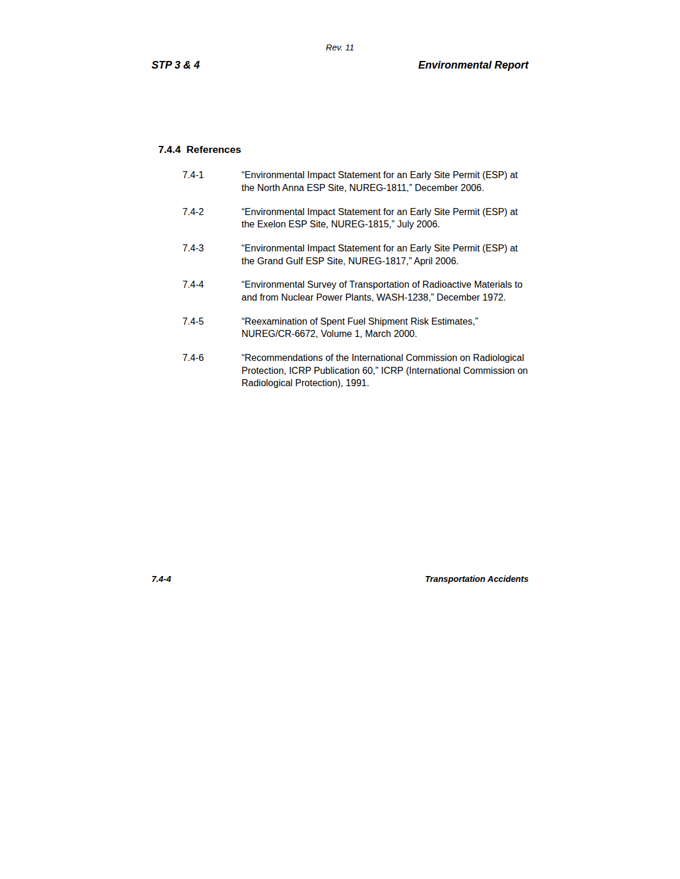Rev. 11
STP 3 & 4
Environmental Report
7.4.4 References
7.4-1
“Environmental Impact Statement for an Early Site Permit (ESP) at the North Anna ESP Site, NUREG-1811,” December 2006.
7.4-2
“Environmental Impact Statement for an Early Site Permit (ESP) at the Exelon ESP Site, NUREG-1815,” July 2006.
7.4-3
“Environmental Impact Statement for an Early Site Permit (ESP) at the Grand Gulf ESP Site, NUREG-1817,” April 2006.
7.4-4
“Environmental Survey of Transportation of Radioactive Materials to and from Nuclear Power Plants, WASH-1238,” December 1972.
7.4-5
“Reexamination of Spent Fuel Shipment Risk Estimates,” NUREG/CR-6672, Volume 1, March 2000.
7.4-6
“Recommendations of the International Commission on Radiological Protection, ICRP Publication 60,” ICRP (International Commission on Radiological Protection), 1991.
7.4-4
Transportation Accidents